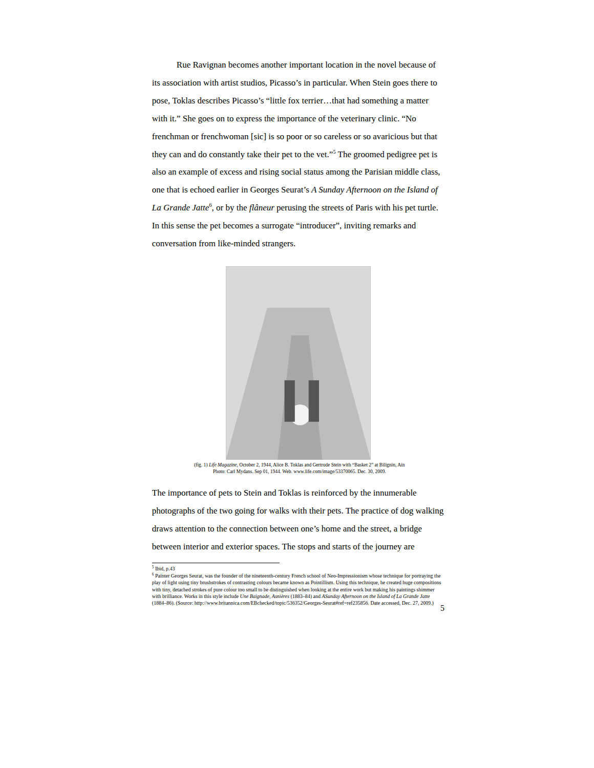Rue Ravignan becomes another important location in the novel because of its association with artist studios, Picasso’s in particular. When Stein goes there to pose, Toklas describes Picasso’s “little fox terrier…that had something a matter with it.” She goes on to express the importance of the veterinary clinic. “No frenchman or frenchwoman [sic] is so poor or so careless or so avaricious but that they can and do constantly take their pet to the vet.”5 The groomed pedigree pet is also an example of excess and rising social status among the Parisian middle class, one that is echoed earlier in Georges Seurat’s A Sunday Afternoon on the Island of La Grande Jatte6, or by the flâneur perusing the streets of Paris with his pet turtle. In this sense the pet becomes a surrogate “introducer”, inviting remarks and conversation from like-minded strangers.
(fig. 1) Life Magazine, October 2, 1944, Alice B. Toklas and Gertrude Stein with “Basket 2” at Bilignin, Ain
Photo: Carl Mydans. Sep 01, 1944. Web. www.life.com/image/53370065. Dec. 30, 2009.
The importance of pets to Stein and Toklas is reinforced by the innumerable photographs of the two going for walks with their pets. The practice of dog walking draws attention to the connection between one’s home and the street, a bridge between interior and exterior spaces. The stops and starts of the journey are
5 Ibid, p.43
6 Painter Georges Seurat, was the founder of the nineteenth-century French school of Neo-Impressionism whose technique for portraying the play of light using tiny brushstrokes of contrasting colours became known as Pointillism. Using this technique, he created huge compositions with tiny, detached strokes of pure colour too small to be distinguished when looking at the entire work but making his paintings shimmer with brilliance. Works in this style include Une Baignade, Asnières (1883–84) and ASunday Afternoon on the Island of La Grande Jatte (1884–86). (Source: http://www.britannica.com/EBchecked/topic/536352/Georges-Seurat#ref=ref235856. Date accessed, Dec. 27, 2009.)
5